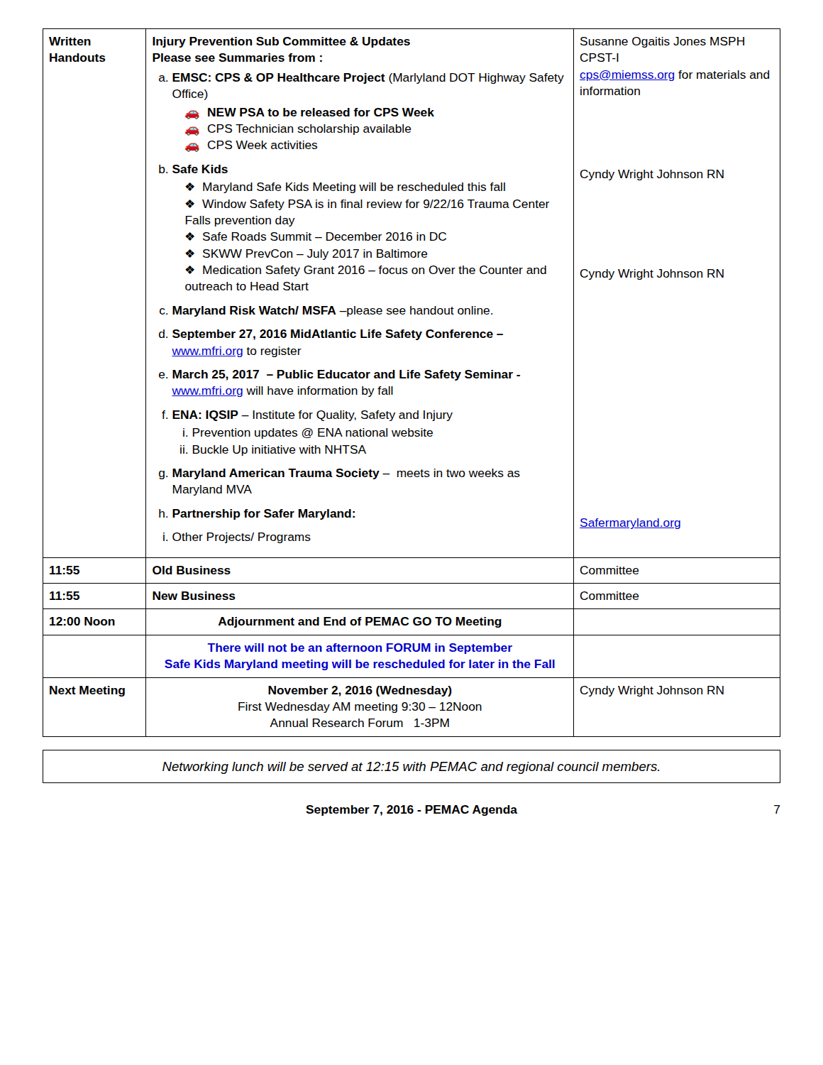| Written Handouts | Injury Prevention Sub Committee & Updates Please see Summaries from : EMSC: CPS & OP Healthcare Project (Marlyland DOT Highway Safety Office) NEW PSA to be released for CPS Week CPS Technician scholarship available CPS Week activities Safe Kids Maryland Safe Kids Meeting will be rescheduled this fall Window Safety PSA is in final review for 9/22/16 Trauma Center Falls prevention day Safe Roads Summit – December 2016 in DC SKWW PrevCon – July 2017 in Baltimore Medication Safety Grant 2016 – focus on Over the Counter and outreach to Head Start Maryland Risk Watch/ MSFA –please see handout online. September 27, 2016 MidAtlantic Life Safety Conference – www.mfri.org to register March 25, 2017 – Public Educator and Life Safety Seminar - www.mfri.org will have information by fall ENA: IQSIP – Institute for Quality, Safety and Injury Prevention updates @ ENA national website Buckle Up initiative with NHTSA Maryland American Trauma Society – meets in two weeks as Maryland MVA Partnership for Safer Maryland: Other Projects/ Programs | Susanne Ogaitis Jones MSPH CPST-I cps@miemss.org for materials and information Cyndy Wright Johnson RN Cyndy Wright Johnson RN Safermaryland.org |
| 11:55 | Old Business | Committee |
| 11:55 | New Business | Committee |
| 12:00 Noon | Adjournment and End of PEMAC GO TO Meeting | |
| | There will not be an afternoon FORUM in September Safe Kids Maryland meeting will be rescheduled for later in the Fall | |
| Next Meeting | November 2, 2016 (Wednesday) First Wednesday AM meeting 9:30 – 12Noon Annual Research Forum 1-3PM | Cyndy Wright Johnson RN |
Networking lunch will be served at 12:15 with PEMAC and regional council members.
September 7, 2016 - PEMAC Agenda 7